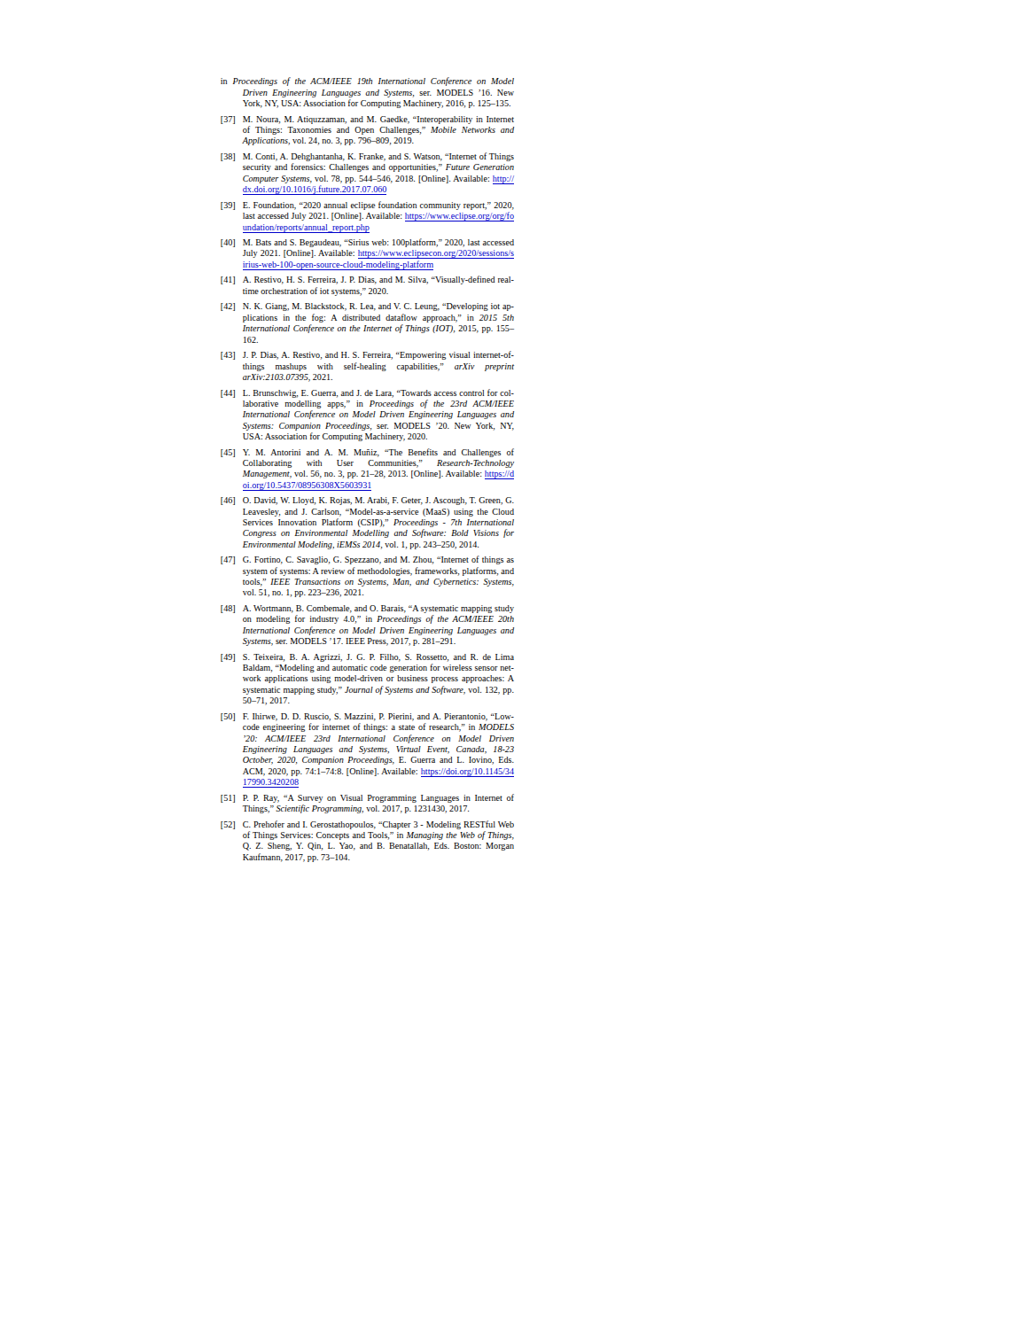in Proceedings of the ACM/IEEE 19th International Conference on Model Driven Engineering Languages and Systems, ser. MODELS ’16. New York, NY, USA: Association for Computing Machinery, 2016, p. 125–135.
[37] M. Noura, M. Atiquzzaman, and M. Gaedke, “Interoperability in Internet of Things: Taxonomies and Open Challenges,” Mobile Networks and Applications, vol. 24, no. 3, pp. 796–809, 2019.
[38] M. Conti, A. Dehghantanha, K. Franke, and S. Watson, “Internet of Things security and forensics: Challenges and opportunities,” Future Generation Computer Systems, vol. 78, pp. 544–546, 2018. [Online]. Available: http://dx.doi.org/10.1016/j.future.2017.07.060
[39] E. Foundation, “2020 annual eclipse foundation community report,” 2020, last accessed July 2021. [Online]. Available: https://www.eclipse.org/org/foundation/reports/annual_report.php
[40] M. Bats and S. Begaudeau, “Sirius web: 100platform,” 2020, last accessed July 2021. [Online]. Available: https://www.eclipsecon.org/2020/sessions/sirius-web-100-open-source-cloud-modeling-platform
[41] A. Restivo, H. S. Ferreira, J. P. Dias, and M. Silva, “Visually-defined real-time orchestration of iot systems,” 2020.
[42] N. K. Giang, M. Blackstock, R. Lea, and V. C. Leung, “Developing iot applications in the fog: A distributed dataflow approach,” in 2015 5th International Conference on the Internet of Things (IOT), 2015, pp. 155–162.
[43] J. P. Dias, A. Restivo, and H. S. Ferreira, “Empowering visual internet-of-things mashups with self-healing capabilities,” arXiv preprint arXiv:2103.07395, 2021.
[44] L. Brunschwig, E. Guerra, and J. de Lara, “Towards access control for collaborative modelling apps,” in Proceedings of the 23rd ACM/IEEE International Conference on Model Driven Engineering Languages and Systems: Companion Proceedings, ser. MODELS ’20. New York, NY, USA: Association for Computing Machinery, 2020.
[45] Y. M. Antorini and A. M. Muñiz, “The Benefits and Challenges of Collaborating with User Communities,” Research-Technology Management, vol. 56, no. 3, pp. 21–28, 2013. [Online]. Available: https://doi.org/10.5437/08956308X5603931
[46] O. David, W. Lloyd, K. Rojas, M. Arabi, F. Geter, J. Ascough, T. Green, G. Leavesley, and J. Carlson, “Model-as-a-service (MaaS) using the Cloud Services Innovation Platform (CSIP),” Proceedings - 7th International Congress on Environmental Modelling and Software: Bold Visions for Environmental Modeling, iEMSs 2014, vol. 1, pp. 243–250, 2014.
[47] G. Fortino, C. Savaglio, G. Spezzano, and M. Zhou, “Internet of things as system of systems: A review of methodologies, frameworks, platforms, and tools,” IEEE Transactions on Systems, Man, and Cybernetics: Systems, vol. 51, no. 1, pp. 223–236, 2021.
[48] A. Wortmann, B. Combemale, and O. Barais, “A systematic mapping study on modeling for industry 4.0,” in Proceedings of the ACM/IEEE 20th International Conference on Model Driven Engineering Languages and Systems, ser. MODELS ’17. IEEE Press, 2017, p. 281–291.
[49] S. Teixeira, B. A. Agrizzi, J. G. P. Filho, S. Rossetto, and R. de Lima Baldam, “Modeling and automatic code generation for wireless sensor network applications using model-driven or business process approaches: A systematic mapping study,” Journal of Systems and Software, vol. 132, pp. 50–71, 2017.
[50] F. Ihirwe, D. D. Ruscio, S. Mazzini, P. Pierini, and A. Pierantonio, “Low-code engineering for internet of things: a state of research,” in MODELS ’20: ACM/IEEE 23rd International Conference on Model Driven Engineering Languages and Systems, Virtual Event, Canada, 18-23 October, 2020, Companion Proceedings, E. Guerra and L. Iovino, Eds. ACM, 2020, pp. 74:1–74:8. [Online]. Available: https://doi.org/10.1145/3417990.3420208
[51] P. P. Ray, “A Survey on Visual Programming Languages in Internet of Things,” Scientific Programming, vol. 2017, p. 1231430, 2017.
[52] C. Prehofer and I. Gerostathopoulos, “Chapter 3 - Modeling RESTful Web of Things Services: Concepts and Tools,” in Managing the Web of Things, Q. Z. Sheng, Y. Qin, L. Yao, and B. Benatallah, Eds. Boston: Morgan Kaufmann, 2017, pp. 73–104.